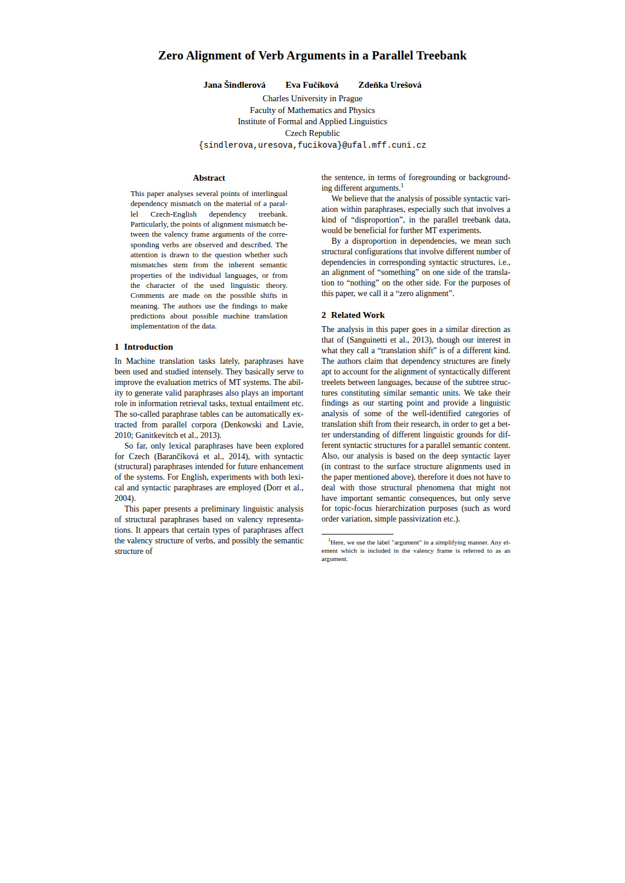Zero Alignment of Verb Arguments in a Parallel Treebank
Jana Šindlerová Eva Fučíková Zdeňka Urešová
Charles University in Prague
Faculty of Mathematics and Physics
Institute of Formal and Applied Linguistics
Czech Republic
{sindlerova,uresova,fucikova}@ufal.mff.cuni.cz
Abstract
This paper analyses several points of interlingual dependency mismatch on the material of a parallel Czech-English dependency treebank. Particularly, the points of alignment mismatch between the valency frame arguments of the corresponding verbs are observed and described. The attention is drawn to the question whether such mismatches stem from the inherent semantic properties of the individual languages, or from the character of the used linguistic theory. Comments are made on the possible shifts in meaning. The authors use the findings to make predictions about possible machine translation implementation of the data.
1 Introduction
In Machine translation tasks lately, paraphrases have been used and studied intensely. They basically serve to improve the evaluation metrics of MT systems. The ability to generate valid paraphrases also plays an important role in information retrieval tasks, textual entailment etc. The so-called paraphrase tables can be automatically extracted from parallel corpora (Denkowski and Lavie, 2010; Ganitkevitch et al., 2013).
So far, only lexical paraphrases have been explored for Czech (Barančíková et al., 2014), with syntactic (structural) paraphrases intended for future enhancement of the systems. For English, experiments with both lexical and syntactic paraphrases are employed (Dorr et al., 2004).
This paper presents a preliminary linguistic analysis of structural paraphrases based on valency representations. It appears that certain types of paraphrases affect the valency structure of verbs, and possibly the semantic structure of
the sentence, in terms of foregrounding or backgrounding different arguments.1
We believe that the analysis of possible syntactic variation within paraphrases, especially such that involves a kind of “disproportion”, in the parallel treebank data, would be beneficial for further MT experiments.
By a disproportion in dependencies, we mean such structural configurations that involve different number of dependencies in corresponding syntactic structures, i.e., an alignment of “something” on one side of the translation to “nothing” on the other side. For the purposes of this paper, we call it a “zero alignment”.
2 Related Work
The analysis in this paper goes in a similar direction as that of (Sanguinetti et al., 2013), though our interest in what they call a “translation shift” is of a different kind. The authors claim that dependency structures are finely apt to account for the alignment of syntactically different treelets between languages, because of the subtree structures constituting similar semantic units. We take their findings as our starting point and provide a linguistic analysis of some of the well-identified categories of translation shift from their research, in order to get a better understanding of different linguistic grounds for different syntactic structures for a parallel semantic content. Also, our analysis is based on the deep syntactic layer (in contrast to the surface structure alignments used in the paper mentioned above), therefore it does not have to deal with those structural phenomena that might not have important semantic consequences, but only serve for topic-focus hierarchization purposes (such as word order variation, simple passivization etc.).
1Here, we use the label "argument" in a simplifying manner. Any element which is included in the valency frame is referred to as an argument.